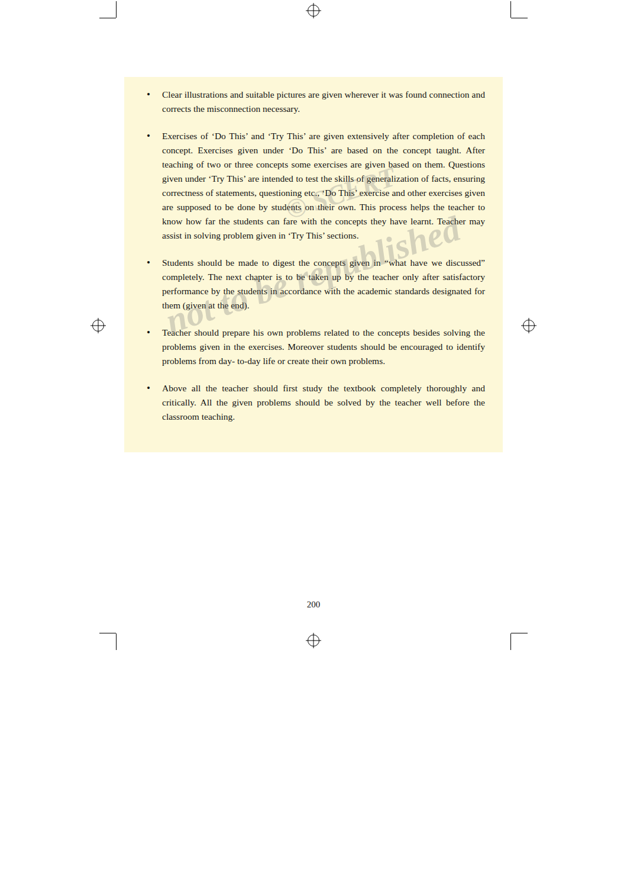Clear illustrations and suitable pictures are given wherever it was found connection and corrects the misconnection necessary.
Exercises of ‘Do This’ and ‘Try This’ are given extensively after completion of each concept. Exercises given under ‘Do This’ are based on the concept taught. After teaching of two or three concepts some exercises are given based on them. Questions given under ‘Try This’ are intended to test the skills of generalization of facts, ensuring correctness of statements, questioning etc., ‘Do This’ exercise and other exercises given are supposed to be done by students on their own. This process helps the teacher to know how far the students can fare with the concepts they have learnt. Teacher may assist in solving problem given in ‘Try This’ sections.
Students should be made to digest the concepts given in “what have we discussed” completely. The next chapter is to be taken up by the teacher only after satisfactory performance by the students in accordance with the academic standards designated for them (given at the end).
Teacher should prepare his own problems related to the concepts besides solving the problems given in the exercises. Moreover students should be encouraged to identify problems from day- to-day life or create their own problems.
Above all the teacher should first study the textbook completely thoroughly and critically. All the given problems should be solved by the teacher well before the classroom teaching.
© SCERT
not to be republished
200